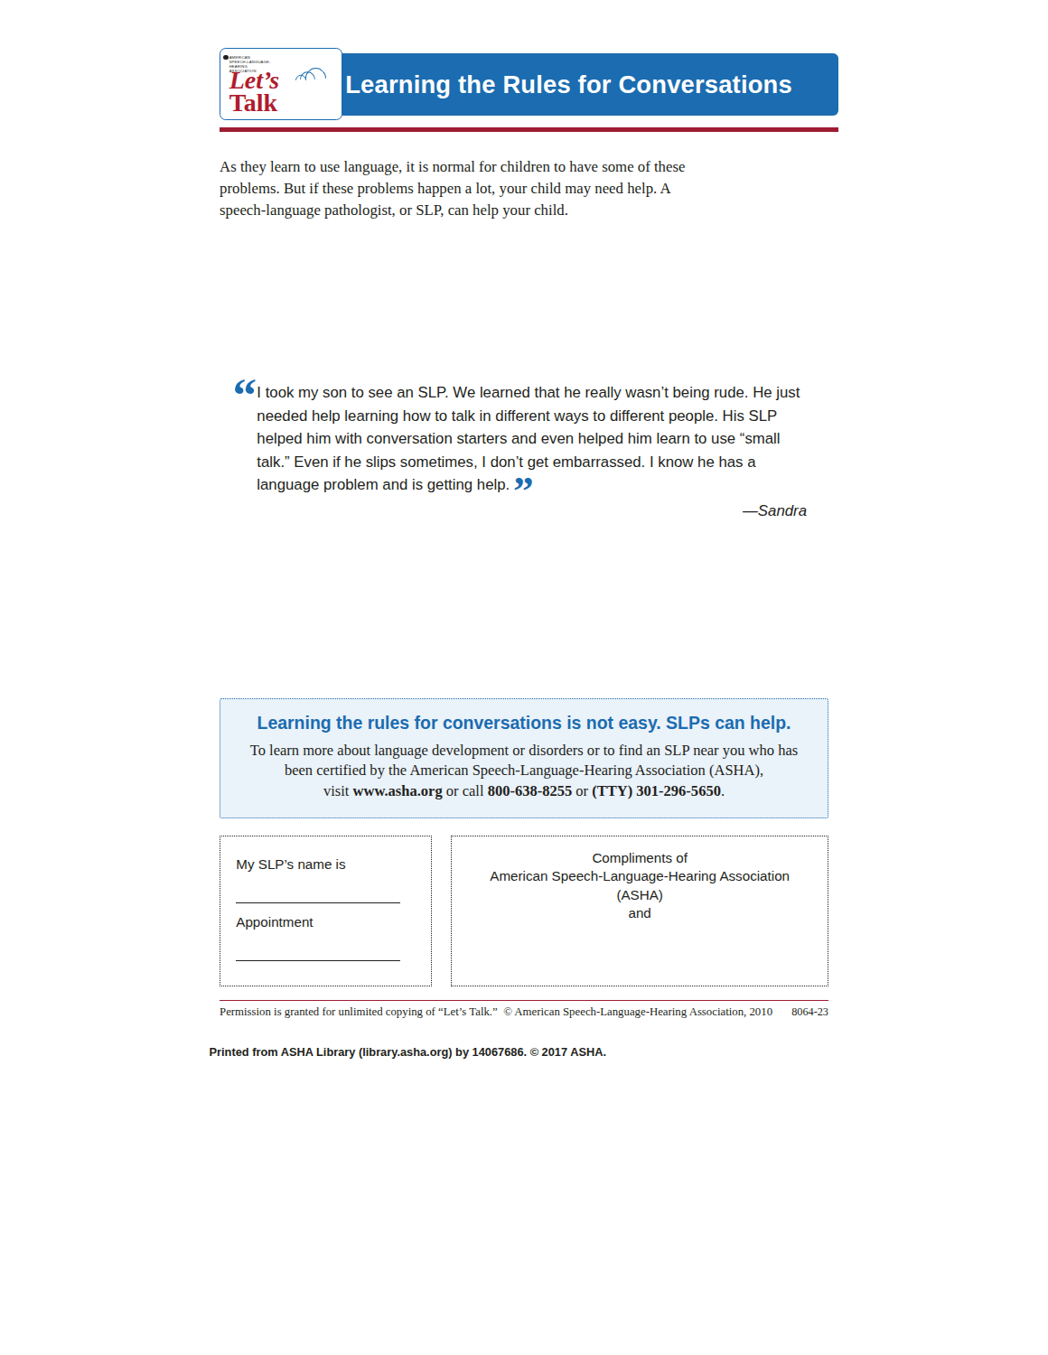Learning the Rules for Conversations
AMERICAN
SPEECH-LANGUAGE-
HEARING
ASSOCIATION
Let’s
Talk
As they learn to use language, it is normal for children to have some of these problems. But if these problems happen a lot, your child may need help. A speech-language pathologist, or SLP, can help your child.
“
I took my son to see an SLP. We learned that he really wasn’t being rude. He just needed help learning how to talk in different ways to different people. His SLP helped him with conversation starters and even helped him learn to use “small talk.” Even if he slips sometimes, I don’t get embarrassed. I know he has a language problem and is getting help.”
—Sandra
Learning the rules for conversations is not easy. SLPs can help.
To learn more about language development or disorders or to find an SLP near you who has been certified by the American Speech-Language-Hearing Association (ASHA),
visit www.asha.org or call 800-638-8255 or (TTY) 301-296-5650.
My SLP’s name is
Appointment
Compliments of
American Speech-Language-Hearing Association (ASHA)
and
Permission is granted for unlimited copying of “Let’s Talk.” © American Speech-Language-Hearing Association, 2010
8064-23
Printed from ASHA Library (library.asha.org) by 14067686. © 2017 ASHA.